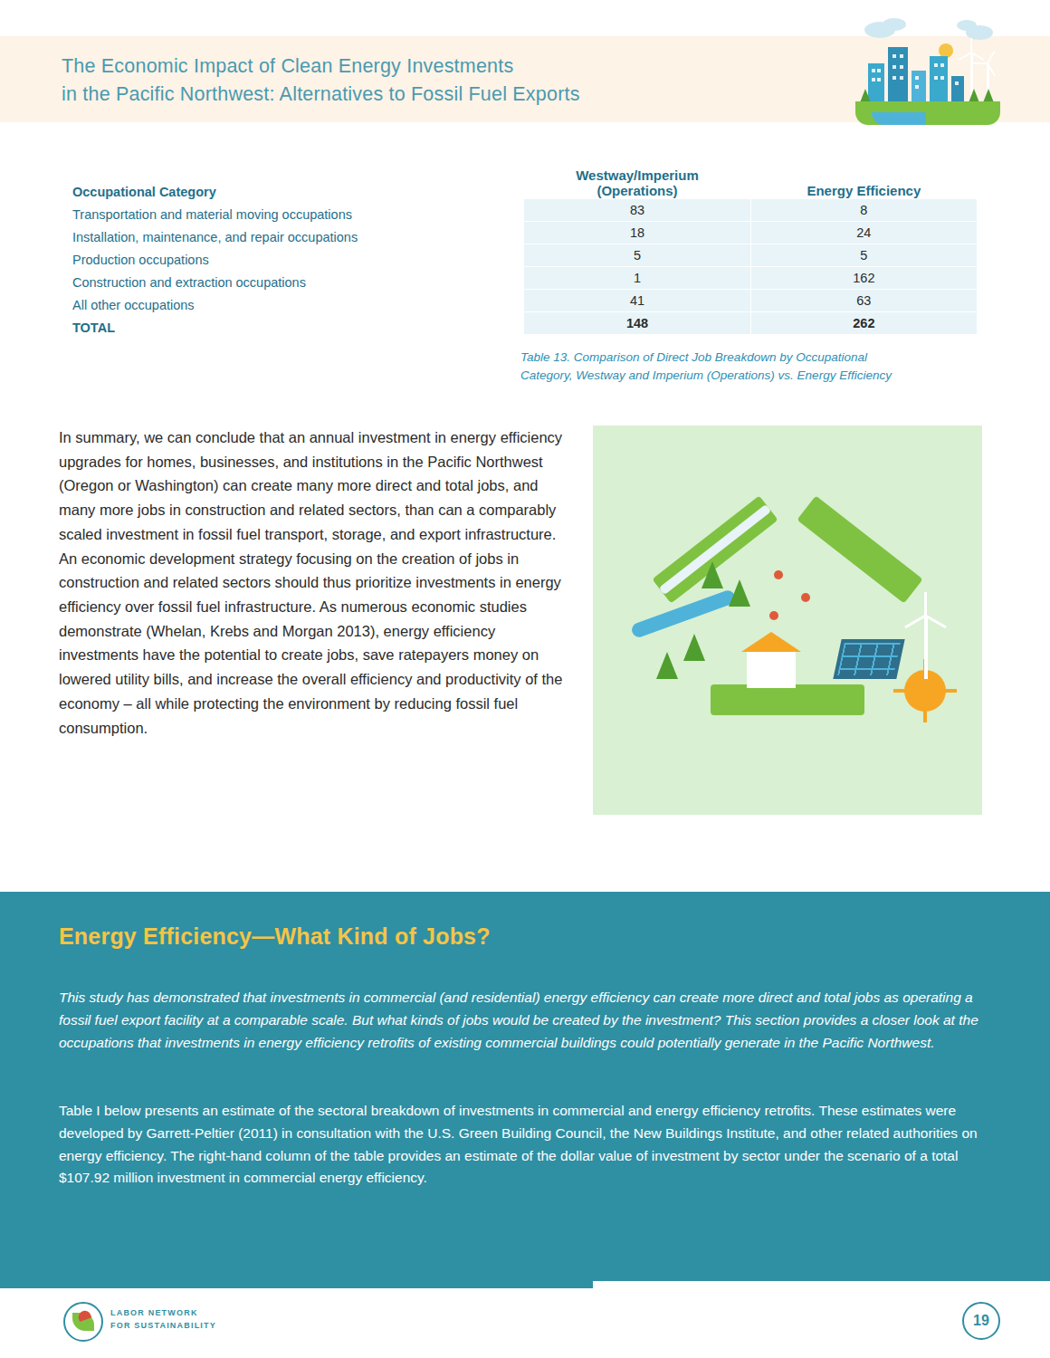The Economic Impact of Clean Energy Investments
in the Pacific Northwest: Alternatives to Fossil Fuel Exports
| Occupational Category | Westway/Imperium (Operations) | Energy Efficiency |
| --- | --- | --- |
| Transportation and material moving occupations | 83 | 8 |
| Installation, maintenance, and repair occupations | 18 | 24 |
| Production occupations | 5 | 5 |
| Construction and extraction occupations | 1 | 162 |
| All other occupations | 41 | 63 |
| TOTAL | 148 | 262 |
Table 13. Comparison of Direct Job Breakdown by Occupational
Category, Westway and Imperium (Operations) vs. Energy Efficiency
In summary, we can conclude that an annual investment in energy efficiency upgrades for homes, businesses, and institutions in the Pacific Northwest (Oregon or Washington) can create many more direct and total jobs, and many more jobs in construction and related sectors, than can a comparably scaled investment in fossil fuel transport, storage, and export infrastructure. An economic development strategy focusing on the creation of jobs in construction and related sectors should thus prioritize investments in energy efficiency over fossil fuel infrastructure. As numerous economic studies demonstrate (Whelan, Krebs and Morgan 2013), energy efficiency investments have the potential to create jobs, save ratepayers money on lowered utility bills, and increase the overall efficiency and productivity of the economy – all while protecting the environment by reducing fossil fuel consumption.
Energy Efficiency—What Kind of Jobs?
This study has demonstrated that investments in commercial (and residential) energy efficiency can create more direct and total jobs as operating a fossil fuel export facility at a comparable scale. But what kinds of jobs would be created by the investment? This section provides a closer look at the occupations that investments in energy efficiency retrofits of existing commercial buildings could potentially generate in the Pacific Northwest.
Table I below presents an estimate of the sectoral breakdown of investments in commercial and energy efficiency retrofits. These estimates were developed by Garrett-Peltier (2011) in consultation with the U.S. Green Building Council, the New Buildings Institute, and other related authorities on energy efficiency. The right-hand column of the table provides an estimate of the dollar value of investment by sector under the scenario of a total $107.92 million investment in commercial energy efficiency.
LABOR NETWORK
FOR SUSTAINABILITY
19